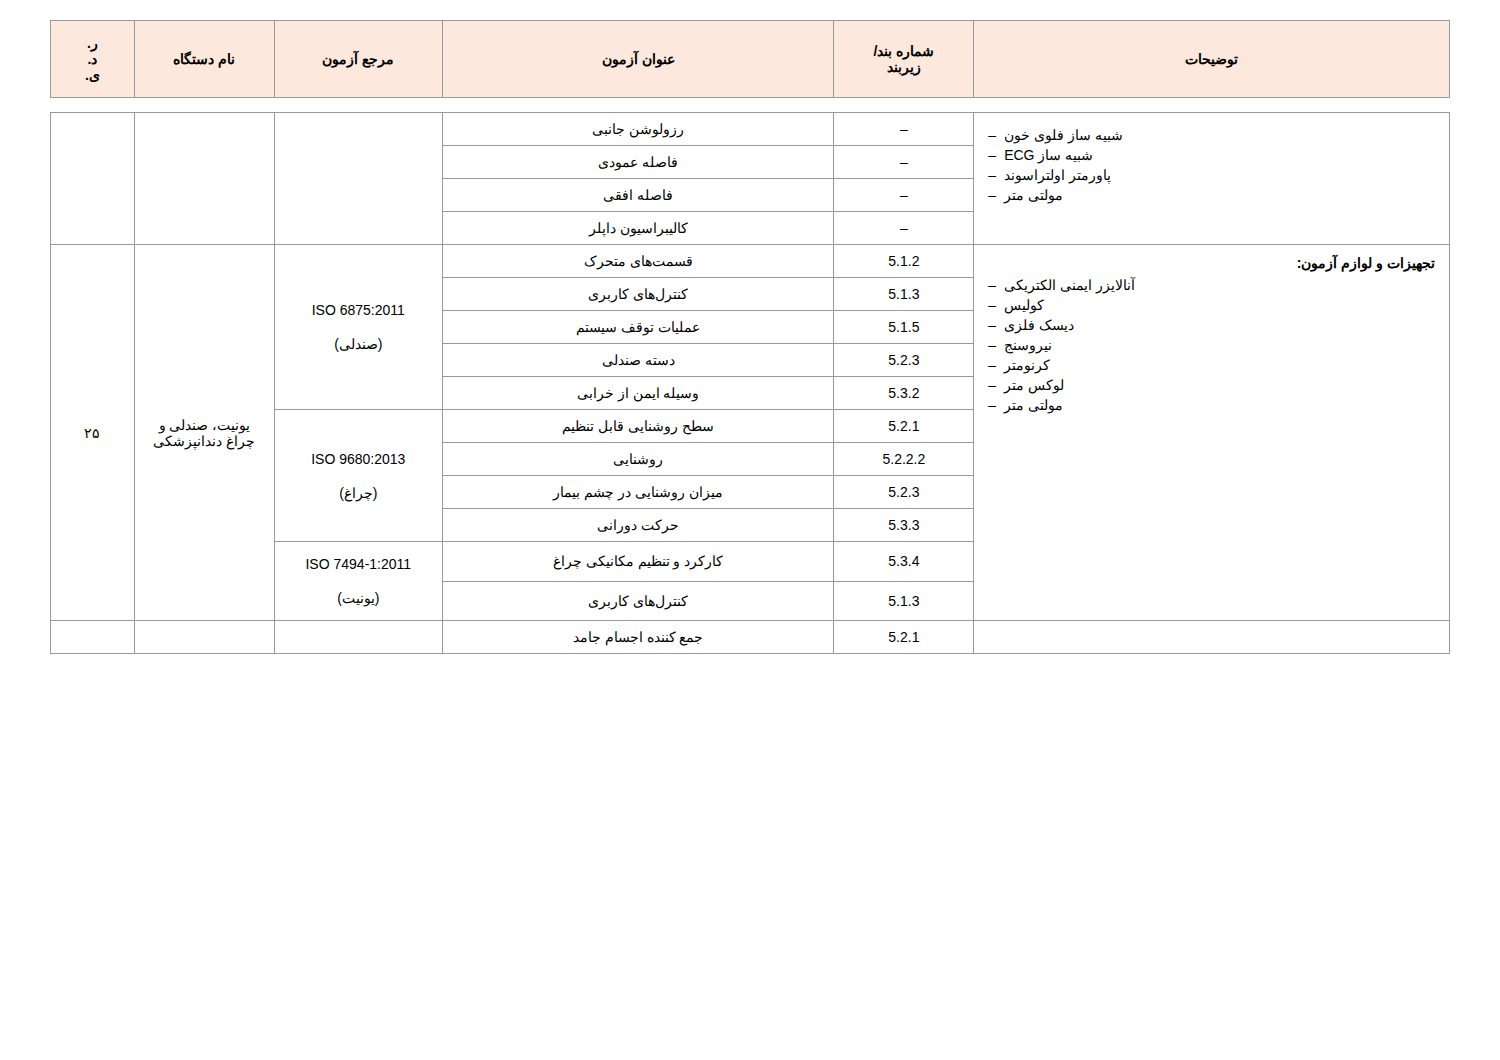| توضیحات | شماره بند/ زیربند | عنوان آزمون | مرجع آزمون | نام دستگاه | ر. د. ی. |
| --- | --- | --- | --- | --- | --- |
| شبیه ساز فلوی خون شبیه ساز ECG پاورمتر اولتراسوند مولتی متر | – | رزولوشن جانبی | | | |
| – | فاصله عمودی |
| – | فاصله افقی |
| – | کالیبراسیون داپلر |
| تجهیزات و لوازم آزمون: آنالایزر ایمنی الکتریکی کولیس دیسک فلزی نیروسنج کرنومتر لوکس متر مولتی متر | 5.1.2 | قسمت‌های متحرک | ISO 6875:2011 (صندلی) | یونیت، صندلی و چراغ دندانپزشکی | ۲۵ |
| 5.1.3 | کنترل‌های کاربری |
| 5.1.5 | عملیات توقف سیستم |
| 5.2.3 | دسته صندلی |
| 5.3.2 | وسیله ایمن از خرابی |
| 5.2.1 | سطح روشنایی قابل تنظیم | ISO 9680:2013 (چراغ) |
| 5.2.2.2 | روشنایی |
| 5.2.3 | میزان روشنایی در چشم بیمار |
| 5.3.3 | حرکت دورانی |
| 5.3.4 | کارکرد و تنظیم مکانیکی چراغ | ISO 7494-1:2011 (یونیت) |
| 5.1.3 | کنترل‌های کاربری |
| | 5.2.1 | جمع کننده اجسام جامد | | | |